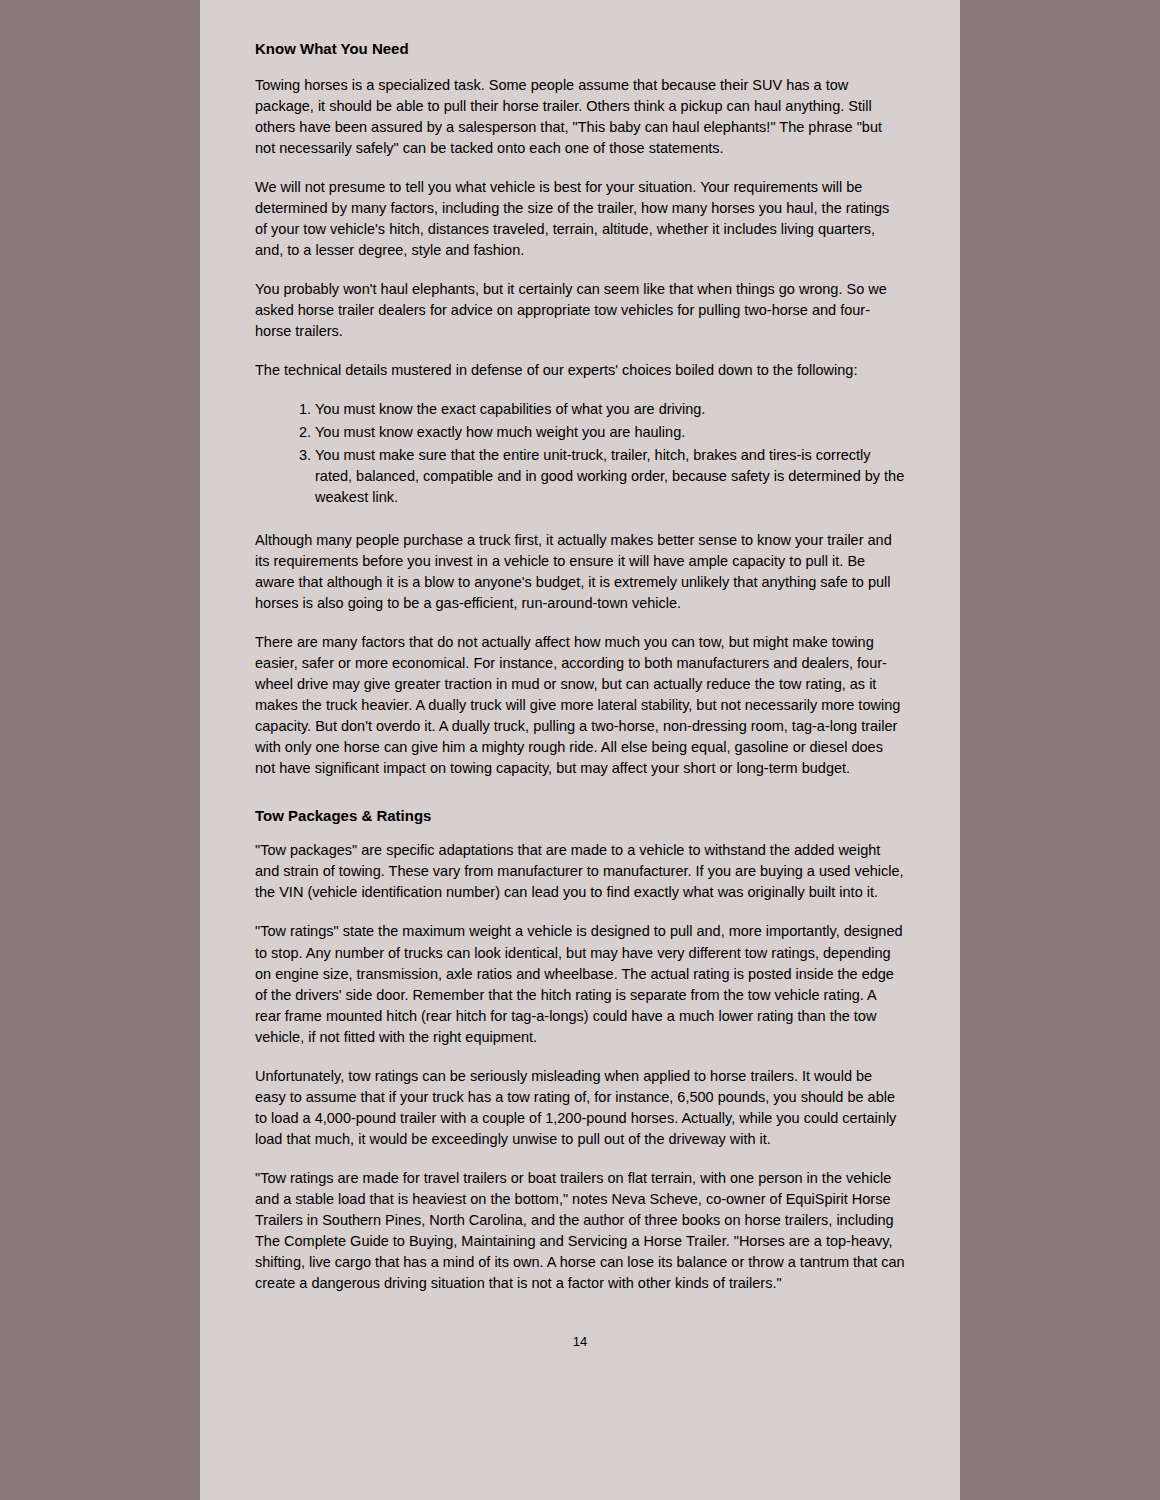Know What You Need
Towing horses is a specialized task. Some people assume that because their SUV has a tow package, it should be able to pull their horse trailer. Others think a pickup can haul anything. Still others have been assured by a salesperson that, "This baby can haul elephants!" The phrase "but not necessarily safely" can be tacked onto each one of those statements.
We will not presume to tell you what vehicle is best for your situation. Your requirements will be determined by many factors, including the size of the trailer, how many horses you haul, the ratings of your tow vehicle's hitch, distances traveled, terrain, altitude, whether it includes living quarters, and, to a lesser degree, style and fashion.
You probably won't haul elephants, but it certainly can seem like that when things go wrong. So we asked horse trailer dealers for advice on appropriate tow vehicles for pulling two-horse and four-horse trailers.
The technical details mustered in defense of our experts' choices boiled down to the following:
You must know the exact capabilities of what you are driving.
You must know exactly how much weight you are hauling.
You must make sure that the entire unit-truck, trailer, hitch, brakes and tires-is correctly rated, balanced, compatible and in good working order, because safety is determined by the weakest link.
Although many people purchase a truck first, it actually makes better sense to know your trailer and its requirements before you invest in a vehicle to ensure it will have ample capacity to pull it. Be aware that although it is a blow to anyone's budget, it is extremely unlikely that anything safe to pull horses is also going to be a gas-efficient, run-around-town vehicle.
There are many factors that do not actually affect how much you can tow, but might make towing easier, safer or more economical. For instance, according to both manufacturers and dealers, four-wheel drive may give greater traction in mud or snow, but can actually reduce the tow rating, as it makes the truck heavier. A dually truck will give more lateral stability, but not necessarily more towing capacity. But don't overdo it. A dually truck, pulling a two-horse, non-dressing room, tag-a-long trailer with only one horse can give him a mighty rough ride. All else being equal, gasoline or diesel does not have significant impact on towing capacity, but may affect your short or long-term budget.
Tow Packages & Ratings
"Tow packages" are specific adaptations that are made to a vehicle to withstand the added weight and strain of towing. These vary from manufacturer to manufacturer. If you are buying a used vehicle, the VIN (vehicle identification number) can lead you to find exactly what was originally built into it.
"Tow ratings" state the maximum weight a vehicle is designed to pull and, more importantly, designed to stop. Any number of trucks can look identical, but may have very different tow ratings, depending on engine size, transmission, axle ratios and wheelbase. The actual rating is posted inside the edge of the drivers' side door. Remember that the hitch rating is separate from the tow vehicle rating. A rear frame mounted hitch (rear hitch for tag-a-longs) could have a much lower rating than the tow vehicle, if not fitted with the right equipment.
Unfortunately, tow ratings can be seriously misleading when applied to horse trailers. It would be easy to assume that if your truck has a tow rating of, for instance, 6,500 pounds, you should be able to load a 4,000-pound trailer with a couple of 1,200-pound horses. Actually, while you could certainly load that much, it would be exceedingly unwise to pull out of the driveway with it.
"Tow ratings are made for travel trailers or boat trailers on flat terrain, with one person in the vehicle and a stable load that is heaviest on the bottom," notes Neva Scheve, co-owner of EquiSpirit Horse Trailers in Southern Pines, North Carolina, and the author of three books on horse trailers, including The Complete Guide to Buying, Maintaining and Servicing a Horse Trailer. "Horses are a top-heavy, shifting, live cargo that has a mind of its own. A horse can lose its balance or throw a tantrum that can create a dangerous driving situation that is not a factor with other kinds of trailers."
14